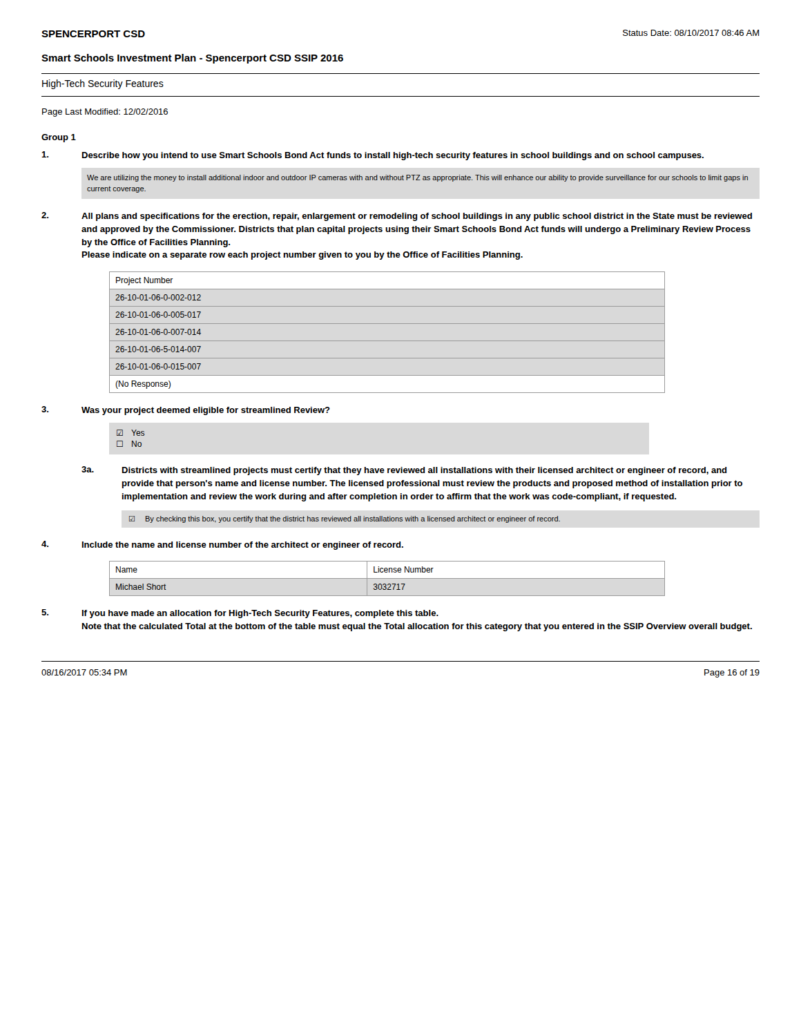SPENCERPORT CSD
Status Date: 08/10/2017 08:46 AM
Smart Schools Investment Plan - Spencerport CSD SSIP 2016
High-Tech Security Features
Page Last Modified: 12/02/2016
Group 1
1.
Describe how you intend to use Smart Schools Bond Act funds to install high-tech security features in school buildings and on school campuses.
We are utilizing the money to install additional indoor and outdoor IP cameras with and without PTZ as appropriate. This will enhance our ability to provide surveillance for our schools to limit gaps in current coverage.
2.
All plans and specifications for the erection, repair, enlargement or remodeling of school buildings in any public school district in the State must be reviewed and approved by the Commissioner. Districts that plan capital projects using their Smart Schools Bond Act funds will undergo a Preliminary Review Process by the Office of Facilities Planning.
Please indicate on a separate row each project number given to you by the Office of Facilities Planning.
| Project Number |
| --- |
| 26-10-01-06-0-002-012 |
| 26-10-01-06-0-005-017 |
| 26-10-01-06-0-007-014 |
| 26-10-01-06-5-014-007 |
| 26-10-01-06-0-015-007 |
| (No Response) |
3.
Was your project deemed eligible for streamlined Review?
☑Yes
☐No
3a.
Districts with streamlined projects must certify that they have reviewed all installations with their licensed architect or engineer of record, and provide that person's name and license number. The licensed professional must review the products and proposed method of installation prior to implementation and review the work during and after completion in order to affirm that the work was code-compliant, if requested.
☑By checking this box, you certify that the district has reviewed all installations with a licensed architect or engineer of record.
4.
Include the name and license number of the architect or engineer of record.
| Name | License Number |
| --- | --- |
| Michael Short | 3032717 |
5.
If you have made an allocation for High-Tech Security Features, complete this table.
Note that the calculated Total at the bottom of the table must equal the Total allocation for this category that you entered in the SSIP Overview overall budget.
08/16/2017 05:34 PM
Page 16 of 19